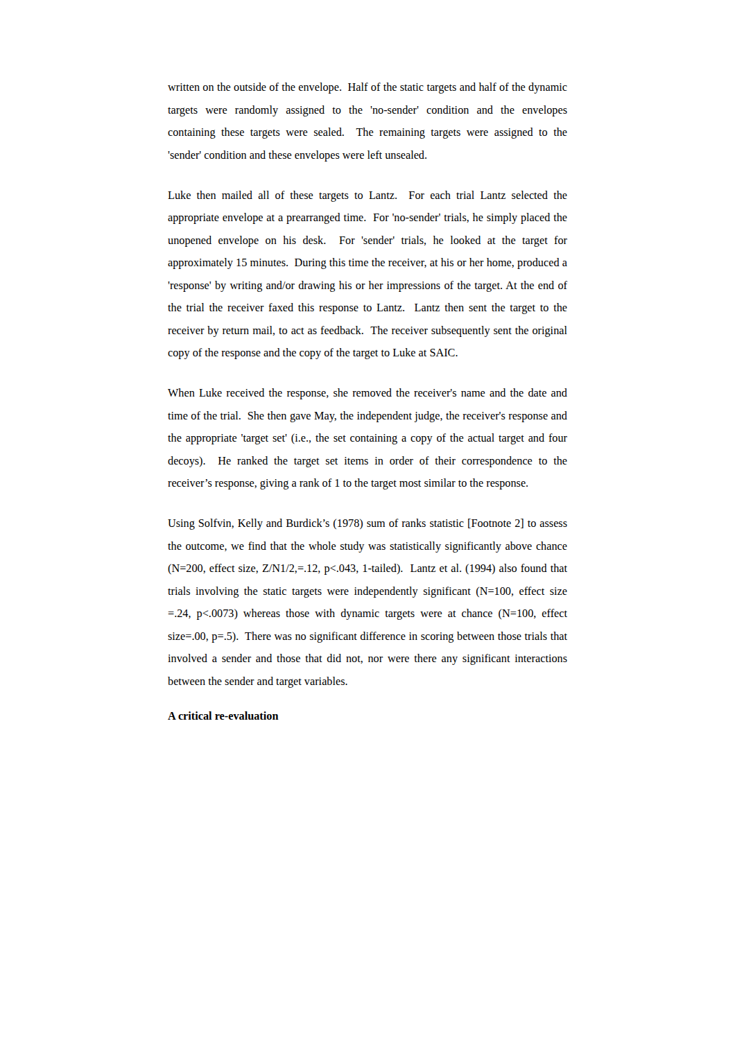written on the outside of the envelope. Half of the static targets and half of the dynamic targets were randomly assigned to the 'no-sender' condition and the envelopes containing these targets were sealed. The remaining targets were assigned to the 'sender' condition and these envelopes were left unsealed.
Luke then mailed all of these targets to Lantz. For each trial Lantz selected the appropriate envelope at a prearranged time. For 'no-sender' trials, he simply placed the unopened envelope on his desk. For 'sender' trials, he looked at the target for approximately 15 minutes. During this time the receiver, at his or her home, produced a 'response' by writing and/or drawing his or her impressions of the target. At the end of the trial the receiver faxed this response to Lantz. Lantz then sent the target to the receiver by return mail, to act as feedback. The receiver subsequently sent the original copy of the response and the copy of the target to Luke at SAIC.
When Luke received the response, she removed the receiver's name and the date and time of the trial. She then gave May, the independent judge, the receiver's response and the appropriate 'target set' (i.e., the set containing a copy of the actual target and four decoys). He ranked the target set items in order of their correspondence to the receiver’s response, giving a rank of 1 to the target most similar to the response.
Using Solfvin, Kelly and Burdick’s (1978) sum of ranks statistic [Footnote 2] to assess the outcome, we find that the whole study was statistically significantly above chance (N=200, effect size, Z/N1/2,=.12, p<.043, 1-tailed). Lantz et al. (1994) also found that trials involving the static targets were independently significant (N=100, effect size =.24, p<.0073) whereas those with dynamic targets were at chance (N=100, effect size=.00, p=.5). There was no significant difference in scoring between those trials that involved a sender and those that did not, nor were there any significant interactions between the sender and target variables.
A critical re-evaluation